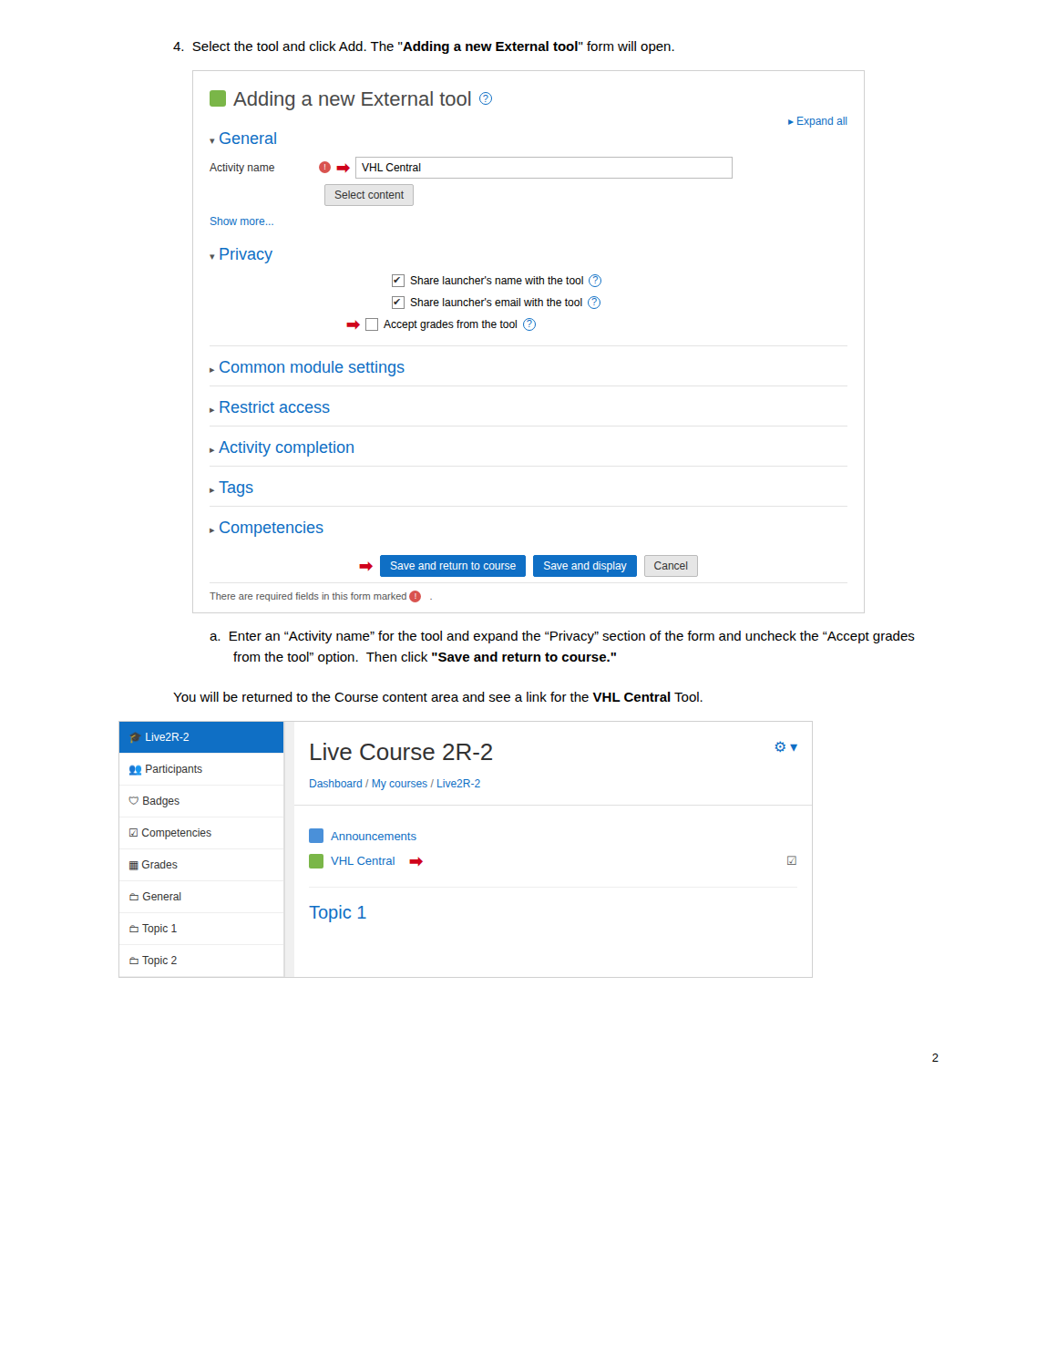4. Select the tool and click Add. The "Adding a new External tool" form will open.
Adding a new External tool ?
▸ Expand all
▾General
Activity name
! ➡
Select content
Show more...
▾Privacy
Share launcher's name with the tool ?
Share launcher's email with the tool ?
➡ Accept grades from the tool ?
▸Common module settings
▸Restrict access
▸Activity completion
▸Tags
▸Competencies
➡ Save and return to course Save and display Cancel
There are required fields in this form marked ! .
a. Enter an “Activity name” for the tool and expand the “Privacy” section of the form and uncheck the “Accept grades from the tool” option. Then click "Save and return to course."
You will be returned to the Course content area and see a link for the VHL Central Tool.
🎓 Live2R-2
👥 Participants
🛡 Badges
☑ Competencies
▦ Grades
🗀 General
🗀 Topic 1
🗀 Topic 2
Live Course 2R-2
Dashboard / My courses / Live2R-2
⚙ ▾
Announcements
VHL Central ➡ ☑
Topic 1
2